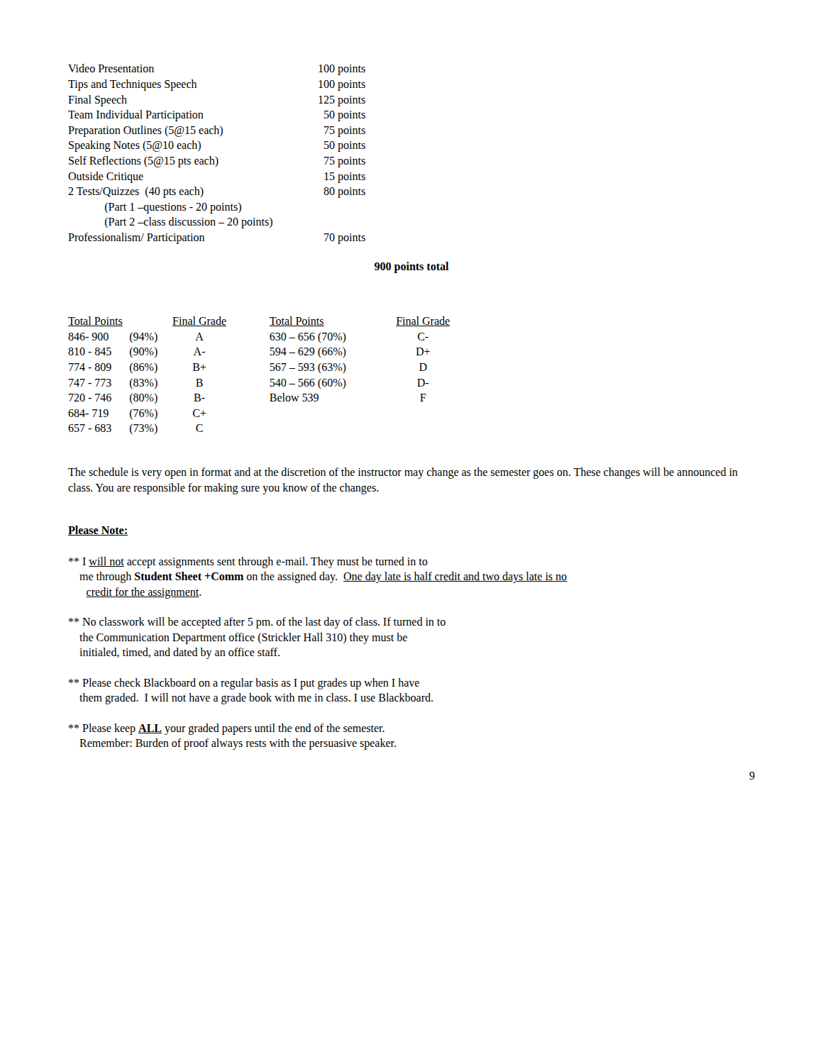Video Presentation 100 points
Tips and Techniques Speech 100 points
Final Speech 125 points
Team Individual Participation 50 points
Preparation Outlines (5@15 each) 75 points
Speaking Notes (5@10 each) 50 points
Self Reflections (5@15 pts each) 75 points
Outside Critique 15 points
2 Tests/Quizzes (40 pts each) 80 points
(Part 1 –questions - 20 points)
(Part 2 –class discussion – 20 points)
Professionalism/ Participation 70 points
900 points total
| Total Points | | Final Grade | | Total Points | | Final Grade |
| 846- 900 | (94%) | A | | 630 – 656 (70%) | | C- |
| 810 - 845 | (90%) | A- | | 594 – 629 (66%) | | D+ |
| 774 - 809 | (86%) | B+ | | 567 – 593 (63%) | | D |
| 747 - 773 | (83%) | B | | 540 – 566 (60%) | | D- |
| 720 - 746 | (80%) | B- | | Below 539 | | F |
| 684- 719 | (76%) | C+ | | | | |
| 657 - 683 | (73%) | C | | | | |
The schedule is very open in format and at the discretion of the instructor may change as the semester goes on. These changes will be announced in class. You are responsible for making sure you know of the changes.
Please Note:
** I will not accept assignments sent through e-mail. They must be turned in to
me through Student Sheet +Comm on the assigned day. One day late is half credit and two days late is no
credit for the assignment.
** No classwork will be accepted after 5 pm. of the last day of class. If turned in to
the Communication Department office (Strickler Hall 310) they must be
initialed, timed, and dated by an office staff.
** Please check Blackboard on a regular basis as I put grades up when I have
them graded. I will not have a grade book with me in class. I use Blackboard.
** Please keep ALL your graded papers until the end of the semester.
Remember: Burden of proof always rests with the persuasive speaker.
9